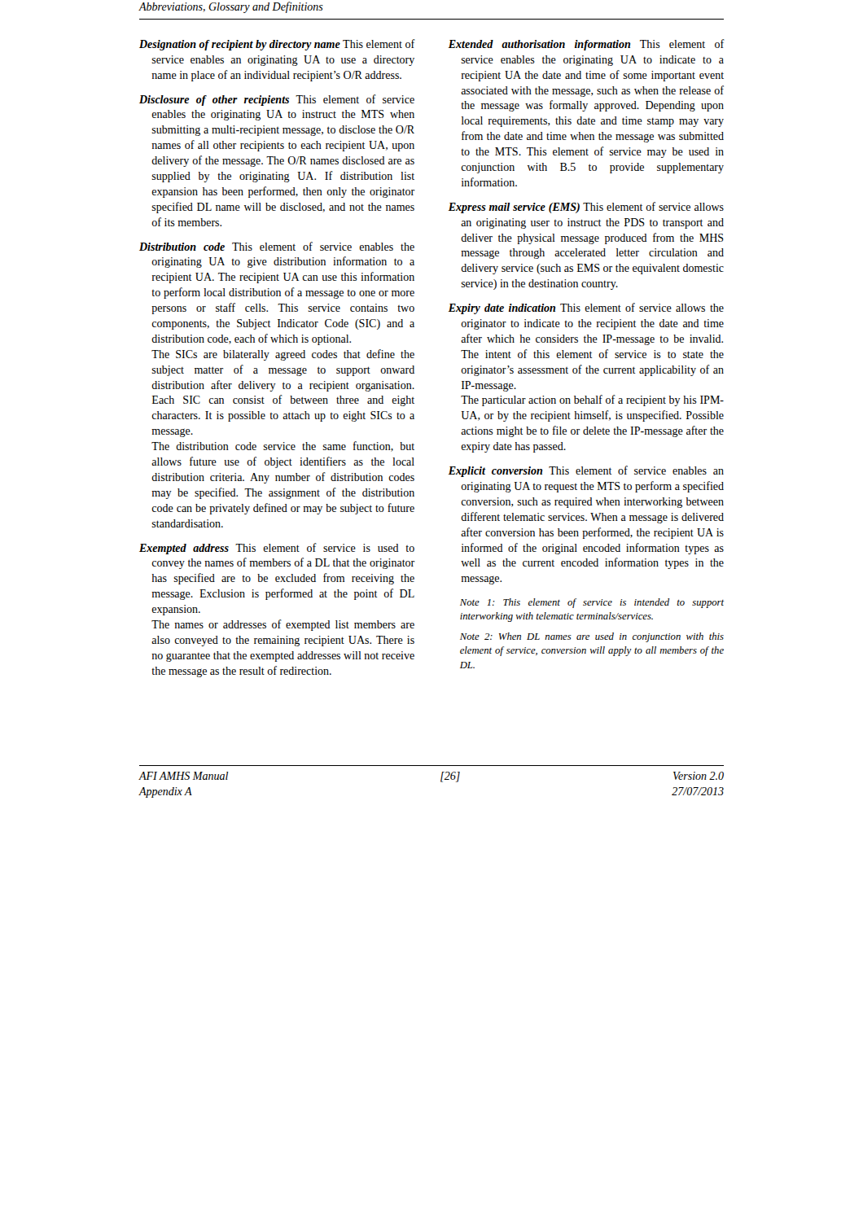Abbreviations, Glossary and Definitions
Designation of recipient by directory name This element of service enables an originating UA to use a directory name in place of an individual recipient’s O/R address.
Disclosure of other recipients This element of service enables the originating UA to instruct the MTS when submitting a multi-recipient message, to disclose the O/R names of all other recipients to each recipient UA, upon delivery of the message. The O/R names disclosed are as supplied by the originating UA. If distribution list expansion has been performed, then only the originator specified DL name will be disclosed, and not the names of its members.
Distribution code This element of service enables the originating UA to give distribution information to a recipient UA. The recipient UA can use this information to perform local distribution of a message to one or more persons or staff cells. This service contains two components, the Subject Indicator Code (SIC) and a distribution code, each of which is optional.
The SICs are bilaterally agreed codes that define the subject matter of a message to support onward distribution after delivery to a recipient organisation. Each SIC can consist of between three and eight characters. It is possible to attach up to eight SICs to a message.
The distribution code service the same function, but allows future use of object identifiers as the local distribution criteria. Any number of distribution codes may be specified. The assignment of the distribution code can be privately defined or may be subject to future standardisation.
Exempted address This element of service is used to convey the names of members of a DL that the originator has specified are to be excluded from receiving the message. Exclusion is performed at the point of DL expansion.
The names or addresses of exempted list members are also conveyed to the remaining recipient UAs. There is no guarantee that the exempted addresses will not receive the message as the result of redirection.
Extended authorisation information This element of service enables the originating UA to indicate to a recipient UA the date and time of some important event associated with the message, such as when the release of the message was formally approved. Depending upon local requirements, this date and time stamp may vary from the date and time when the message was submitted to the MTS. This element of service may be used in conjunction with B.5 to provide supplementary information.
Express mail service (EMS) This element of service allows an originating user to instruct the PDS to transport and deliver the physical message produced from the MHS message through accelerated letter circulation and delivery service (such as EMS or the equivalent domestic service) in the destination country.
Expiry date indication This element of service allows the originator to indicate to the recipient the date and time after which he considers the IP-message to be invalid. The intent of this element of service is to state the originator’s assessment of the current applicability of an IP-message.
The particular action on behalf of a recipient by his IPM-UA, or by the recipient himself, is unspecified. Possible actions might be to file or delete the IP-message after the expiry date has passed.
Explicit conversion This element of service enables an originating UA to request the MTS to perform a specified conversion, such as required when interworking between different telematic services. When a message is delivered after conversion has been performed, the recipient UA is informed of the original encoded information types as well as the current encoded information types in the message.
Note 1: This element of service is intended to support interworking with telematic terminals/services.
Note 2: When DL names are used in conjunction with this element of service, conversion will apply to all members of the DL.
AFI AMHS Manual Appendix A
[26]
Version 2.0 27/07/2013